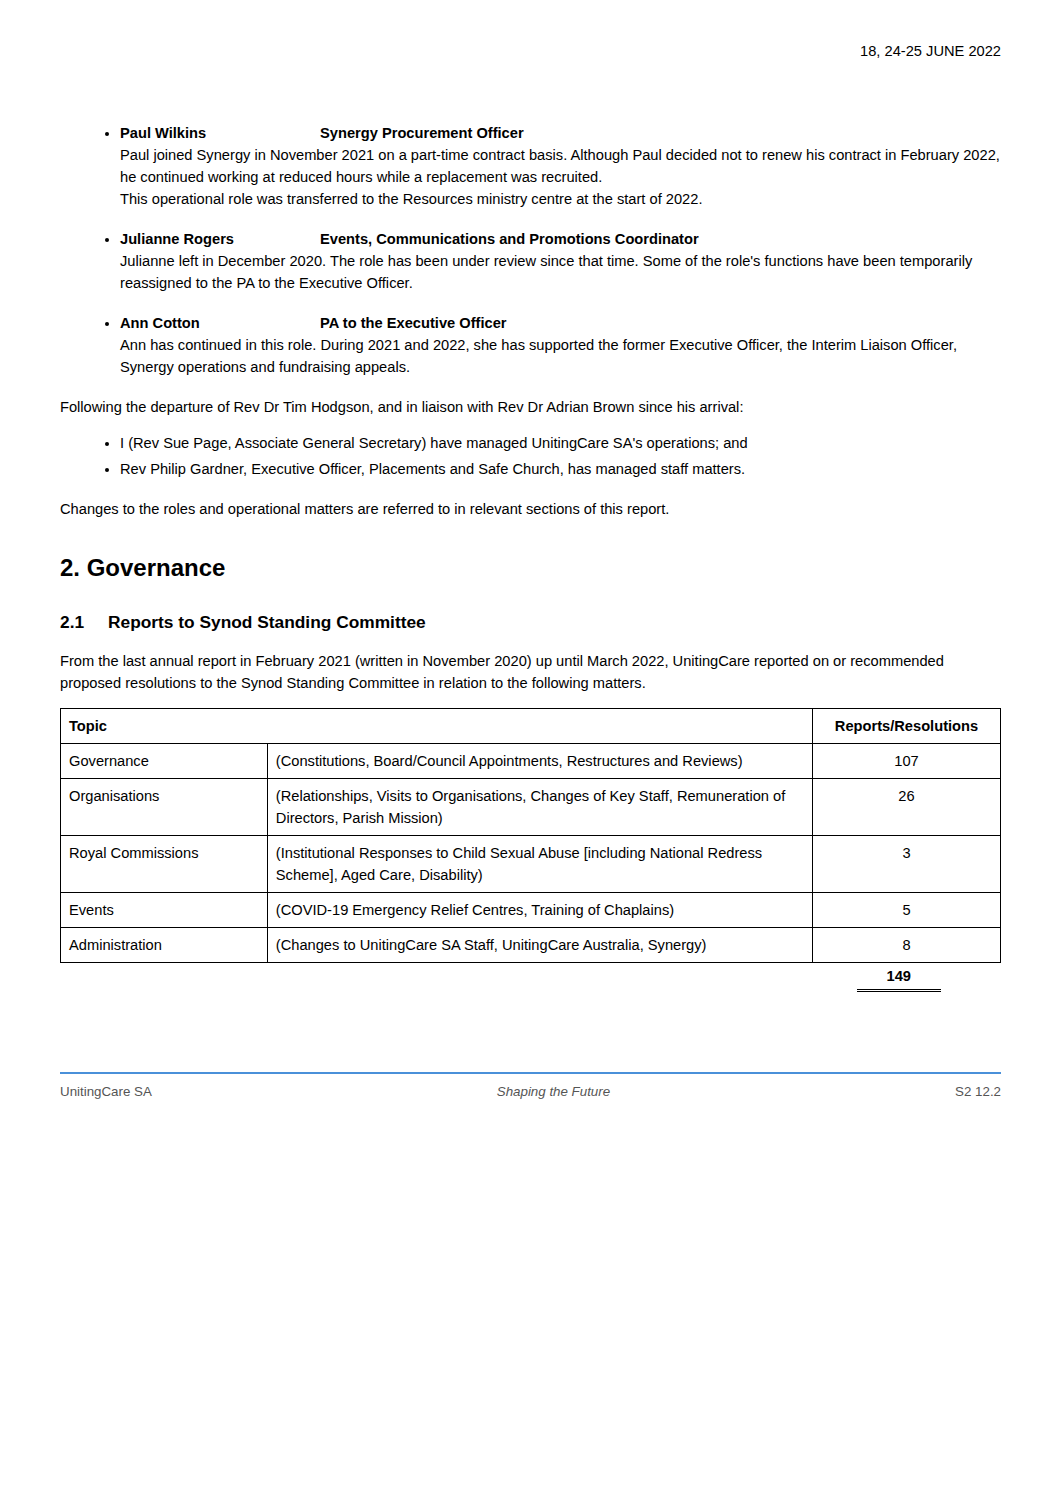18, 24-25 JUNE 2022
Paul Wilkins Synergy Procurement Officer
Paul joined Synergy in November 2021 on a part-time contract basis. Although Paul decided not to renew his contract in February 2022, he continued working at reduced hours while a replacement was recruited.
This operational role was transferred to the Resources ministry centre at the start of 2022.
Julianne Rogers Events, Communications and Promotions Coordinator
Julianne left in December 2020. The role has been under review since that time. Some of the role's functions have been temporarily reassigned to the PA to the Executive Officer.
Ann Cotton PA to the Executive Officer
Ann has continued in this role. During 2021 and 2022, she has supported the former Executive Officer, the Interim Liaison Officer, Synergy operations and fundraising appeals.
Following the departure of Rev Dr Tim Hodgson, and in liaison with Rev Dr Adrian Brown since his arrival:
I (Rev Sue Page, Associate General Secretary) have managed UnitingCare SA's operations; and
Rev Philip Gardner, Executive Officer, Placements and Safe Church, has managed staff matters.
Changes to the roles and operational matters are referred to in relevant sections of this report.
2. Governance
2.1 Reports to Synod Standing Committee
From the last annual report in February 2021 (written in November 2020) up until March 2022, UnitingCare reported on or recommended proposed resolutions to the Synod Standing Committee in relation to the following matters.
| Topic | Reports/Resolutions |
| --- | --- |
| Governance | (Constitutions, Board/Council Appointments, Restructures and Reviews) | 107 |
| Organisations | (Relationships, Visits to Organisations, Changes of Key Staff, Remuneration of Directors, Parish Mission) | 26 |
| Royal Commissions | (Institutional Responses to Child Sexual Abuse [including National Redress Scheme], Aged Care, Disability) | 3 |
| Events | (COVID-19 Emergency Relief Centres, Training of Chaplains) | 5 |
| Administration | (Changes to UnitingCare SA Staff, UnitingCare Australia, Synergy) | 8 |
149
UnitingCare SA
Shaping the Future
S2 12.2